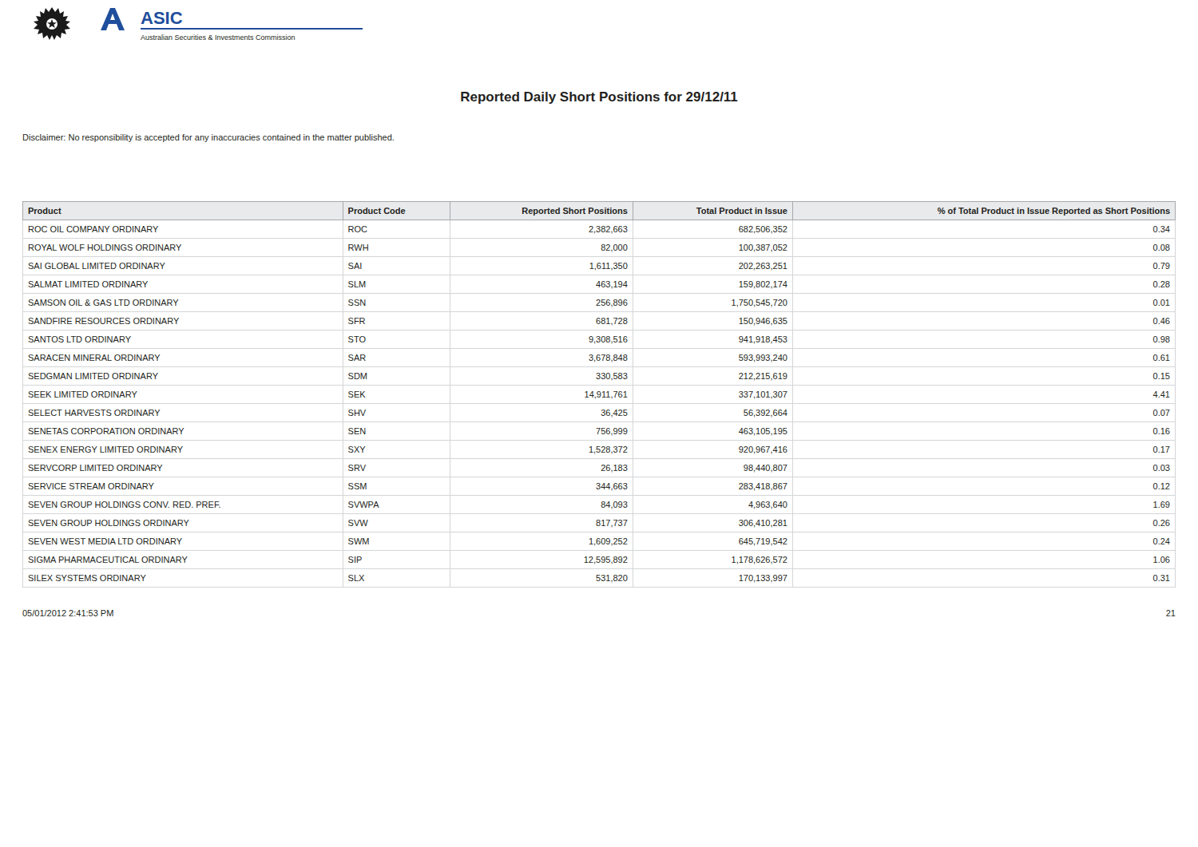ASIC Australian Securities & Investments Commission
Reported Daily Short Positions for 29/12/11
Disclaimer: No responsibility is accepted for any inaccuracies contained in the matter published.
| Product | Product Code | Reported Short Positions | Total Product in Issue | % of Total Product in Issue Reported as Short Positions |
| --- | --- | --- | --- | --- |
| ROC OIL COMPANY ORDINARY | ROC | 2,382,663 | 682,506,352 | 0.34 |
| ROYAL WOLF HOLDINGS ORDINARY | RWH | 82,000 | 100,387,052 | 0.08 |
| SAI GLOBAL LIMITED ORDINARY | SAI | 1,611,350 | 202,263,251 | 0.79 |
| SALMAT LIMITED ORDINARY | SLM | 463,194 | 159,802,174 | 0.28 |
| SAMSON OIL & GAS LTD ORDINARY | SSN | 256,896 | 1,750,545,720 | 0.01 |
| SANDFIRE RESOURCES ORDINARY | SFR | 681,728 | 150,946,635 | 0.46 |
| SANTOS LTD ORDINARY | STO | 9,308,516 | 941,918,453 | 0.98 |
| SARACEN MINERAL ORDINARY | SAR | 3,678,848 | 593,993,240 | 0.61 |
| SEDGMAN LIMITED ORDINARY | SDM | 330,583 | 212,215,619 | 0.15 |
| SEEK LIMITED ORDINARY | SEK | 14,911,761 | 337,101,307 | 4.41 |
| SELECT HARVESTS ORDINARY | SHV | 36,425 | 56,392,664 | 0.07 |
| SENETAS CORPORATION ORDINARY | SEN | 756,999 | 463,105,195 | 0.16 |
| SENEX ENERGY LIMITED ORDINARY | SXY | 1,528,372 | 920,967,416 | 0.17 |
| SERVCORP LIMITED ORDINARY | SRV | 26,183 | 98,440,807 | 0.03 |
| SERVICE STREAM ORDINARY | SSM | 344,663 | 283,418,867 | 0.12 |
| SEVEN GROUP HOLDINGS CONV. RED. PREF. | SVWPA | 84,093 | 4,963,640 | 1.69 |
| SEVEN GROUP HOLDINGS ORDINARY | SVW | 817,737 | 306,410,281 | 0.26 |
| SEVEN WEST MEDIA LTD ORDINARY | SWM | 1,609,252 | 645,719,542 | 0.24 |
| SIGMA PHARMACEUTICAL ORDINARY | SIP | 12,595,892 | 1,178,626,572 | 1.06 |
| SILEX SYSTEMS ORDINARY | SLX | 531,820 | 170,133,997 | 0.31 |
05/01/2012 2:41:53 PM 21